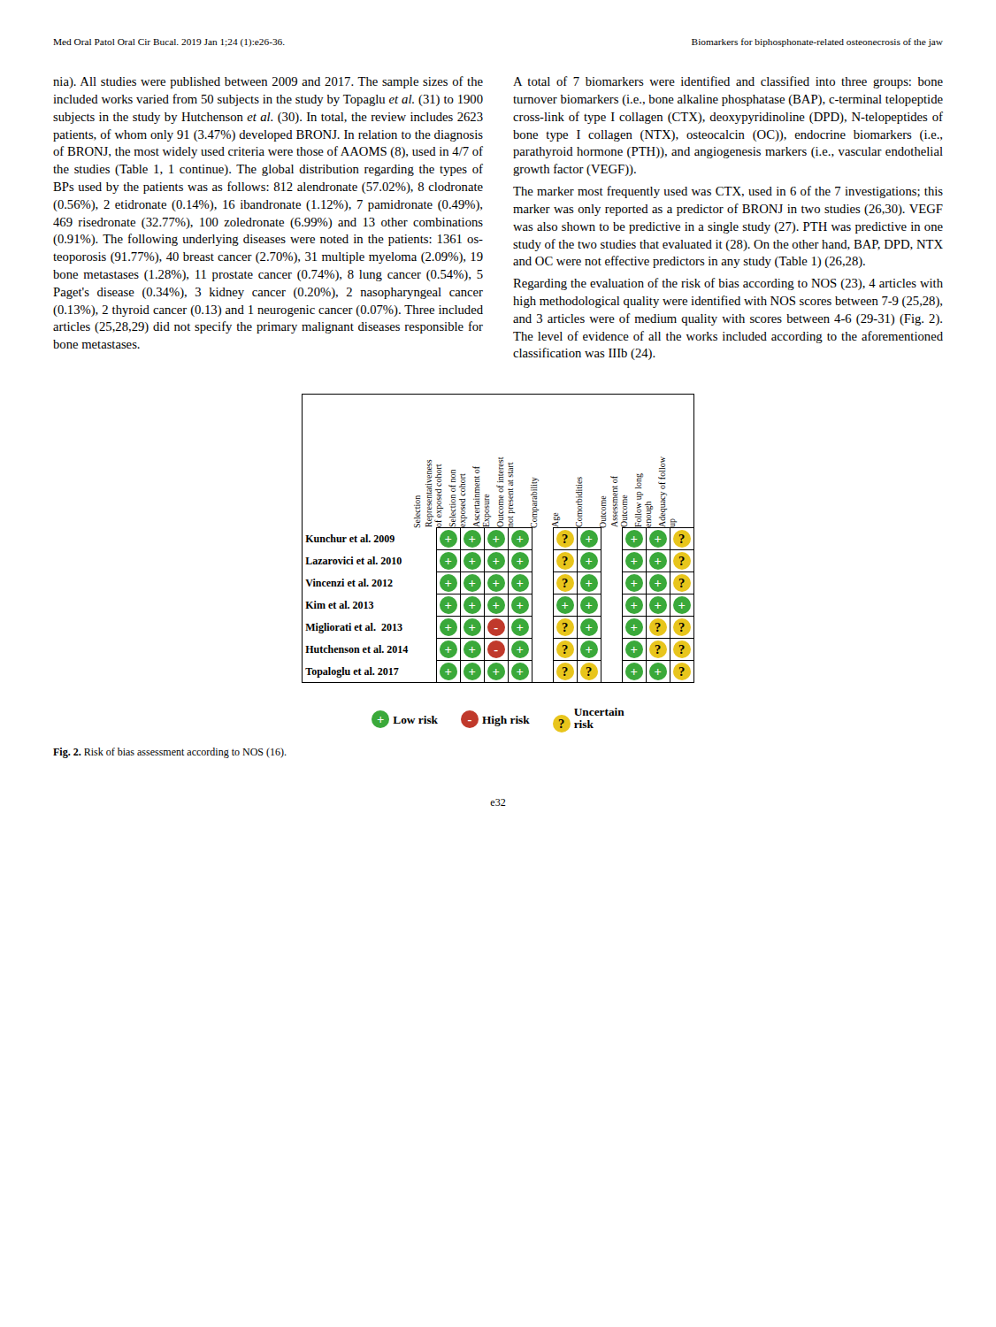Med Oral Patol Oral Cir Bucal. 2019 Jan 1;24 (1):e26-36.
Biomarkers for biphosphonate-related osteonecrosis of the jaw
nia). All studies were published between 2009 and 2017. The sample sizes of the included works varied from 50 subjects in the study by Topaglu et al. (31) to 1900 subjects in the study by Hutchenson et al. (30). In total, the review includes 2623 patients, of whom only 91 (3.47%) developed BRONJ. In relation to the diagnosis of BRONJ, the most widely used criteria were those of AAOMS (8), used in 4/7 of the studies (Table 1, 1 continue). The global distribution regarding the types of BPs used by the patients was as follows: 812 alendronate (57.02%), 8 clodronate (0.56%), 2 etidronate (0.14%), 16 ibandronate (1.12%), 7 pamidronate (0.49%), 469 risedronate (32.77%), 100 zoledronate (6.99%) and 13 other combinations (0.91%). The following underlying diseases were noted in the patients: 1361 osteoporosis (91.77%), 40 breast cancer (2.70%), 31 multiple myeloma (2.09%), 19 bone metastases (1.28%), 11 prostate cancer (0.74%), 8 lung cancer (0.54%), 5 Paget's disease (0.34%), 3 kidney cancer (0.20%), 2 nasopharyngeal cancer (0.13%), 2 thyroid cancer (0.13) and 1 neurogenic cancer (0.07%). Three included articles (25,28,29) did not specify the primary malignant diseases responsible for bone metastases.
A total of 7 biomarkers were identified and classified into three groups: bone turnover biomarkers (i.e., bone alkaline phosphatase (BAP), c-terminal telopeptide cross-link of type I collagen (CTX), deoxypyridinoline (DPD), N-telopeptides of bone type I collagen (NTX), osteocalcin (OC)), endocrine biomarkers (i.e., parathyroid hormone (PTH)), and angiogenesis markers (i.e., vascular endothelial growth factor (VEGF)).
The marker most frequently used was CTX, used in 6 of the 7 investigations; this marker was only reported as a predictor of BRONJ in two studies (26,30). VEGF was also shown to be predictive in a single study (27). PTH was predictive in one study of the two studies that evaluated it (28). On the other hand, BAP, DPD, NTX and OC were not effective predictors in any study (Table 1) (26,28).
Regarding the evaluation of the risk of bias according to NOS (23), 4 articles with high methodological quality were identified with NOS scores between 7-9 (25,28), and 3 articles were of medium quality with scores between 4-6 (29-31) (Fig. 2). The level of evidence of all the works included according to the aforementioned classification was IIIb (24).
| | Selection | Representativeness of exposed cohort | Selection of non exposed cohort | Ascertainment of Exposure | Outcome of interest not present at start | Comparability | Age | Comorbidities | Outcome | Assessment of Outcome | Follow up long enough | Adequacy of follow up |
| Kunchur et al. 2009 | | + | + | + | + | | ? | + | | + | + | ? |
| Lazarovici et al. 2010 | | + | + | + | + | | ? | + | | + | + | ? |
| Vincenzi et al. 2012 | | + | + | + | + | | ? | + | | + | + | ? |
| Kim et al. 2013 | | + | + | + | + | | + | + | | + | + | + |
| Migliorati et al. 2013 | | + | + | - | + | | ? | + | | + | ? | ? |
| Hutchenson et al. 2014 | | + | + | - | + | | ? | + | | + | ? | ? |
| Topaloglu et al. 2017 | | + | + | + | + | | ? | ? | | + | + | ? |
+Low risk -High risk ?Uncertain
risk
Fig. 2. Risk of bias assessment according to NOS (16).
e32